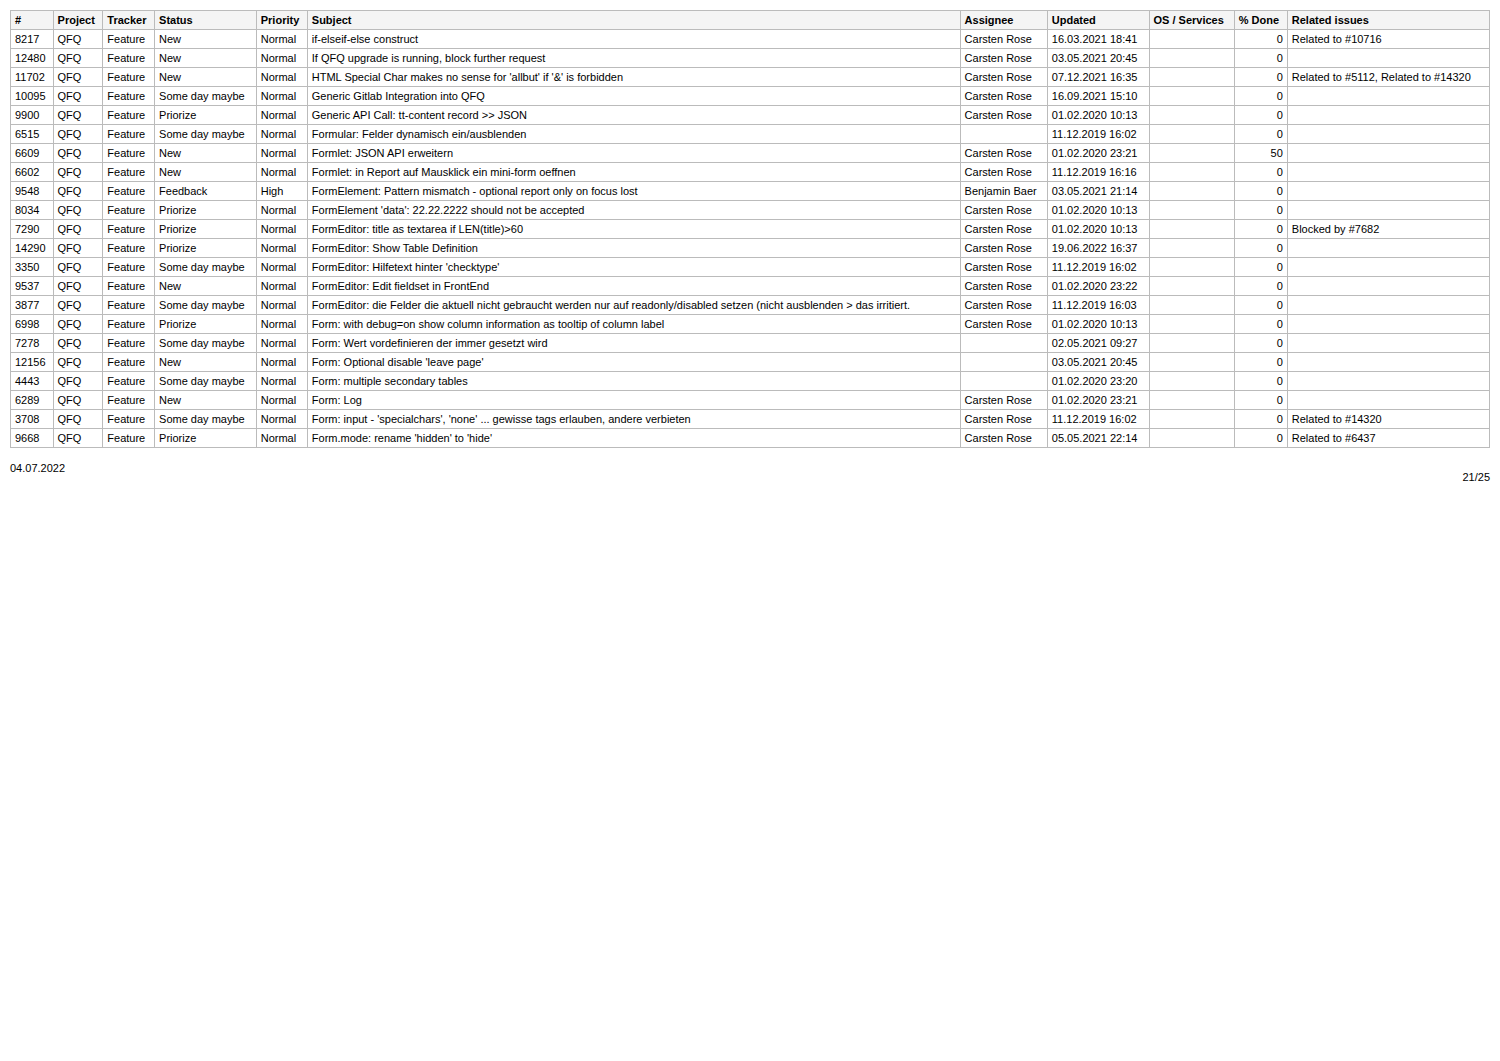| # | Project | Tracker | Status | Priority | Subject | Assignee | Updated | OS / Services | % Done | Related issues |
| --- | --- | --- | --- | --- | --- | --- | --- | --- | --- | --- |
| 8217 | QFQ | Feature | New | Normal | if-elseif-else construct | Carsten Rose | 16.03.2021 18:41 | | 0 | Related to #10716 |
| 12480 | QFQ | Feature | New | Normal | If QFQ upgrade is running, block further request | Carsten Rose | 03.05.2021 20:45 | | 0 | |
| 11702 | QFQ | Feature | New | Normal | HTML Special Char makes no sense for 'allbut' if '&' is forbidden | Carsten Rose | 07.12.2021 16:35 | | 0 | Related to #5112, Related to #14320 |
| 10095 | QFQ | Feature | Some day maybe | Normal | Generic Gitlab Integration into QFQ | Carsten Rose | 16.09.2021 15:10 | | 0 | |
| 9900 | QFQ | Feature | Priorize | Normal | Generic API Call: tt-content record >> JSON | Carsten Rose | 01.02.2020 10:13 | | 0 | |
| 6515 | QFQ | Feature | Some day maybe | Normal | Formular: Felder dynamisch ein/ausblenden | | 11.12.2019 16:02 | | 0 | |
| 6609 | QFQ | Feature | New | Normal | Formlet: JSON API erweitern | Carsten Rose | 01.02.2020 23:21 | | 50 | |
| 6602 | QFQ | Feature | New | Normal | Formlet: in Report auf Mausklick ein mini-form oeffnen | Carsten Rose | 11.12.2019 16:16 | | 0 | |
| 9548 | QFQ | Feature | Feedback | High | FormElement: Pattern mismatch - optional report only on focus lost | Benjamin Baer | 03.05.2021 21:14 | | 0 | |
| 8034 | QFQ | Feature | Priorize | Normal | FormElement 'data': 22.22.2222 should not be accepted | Carsten Rose | 01.02.2020 10:13 | | 0 | |
| 7290 | QFQ | Feature | Priorize | Normal | FormEditor: title as textarea if LEN(title)>60 | Carsten Rose | 01.02.2020 10:13 | | 0 | Blocked by #7682 |
| 14290 | QFQ | Feature | Priorize | Normal | FormEditor: Show Table Definition | Carsten Rose | 19.06.2022 16:37 | | 0 | |
| 3350 | QFQ | Feature | Some day maybe | Normal | FormEditor: Hilfetext hinter 'checktype' | Carsten Rose | 11.12.2019 16:02 | | 0 | |
| 9537 | QFQ | Feature | New | Normal | FormEditor: Edit fieldset in FrontEnd | Carsten Rose | 01.02.2020 23:22 | | 0 | |
| 3877 | QFQ | Feature | Some day maybe | Normal | FormEditor: die Felder die aktuell nicht gebraucht werden nur auf readonly/disabled setzen (nicht ausblenden > das irritiert. | Carsten Rose | 11.12.2019 16:03 | | 0 | |
| 6998 | QFQ | Feature | Priorize | Normal | Form: with debug=on show column information as tooltip of column label | Carsten Rose | 01.02.2020 10:13 | | 0 | |
| 7278 | QFQ | Feature | Some day maybe | Normal | Form: Wert vordefinieren der immer gesetzt wird | | 02.05.2021 09:27 | | 0 | |
| 12156 | QFQ | Feature | New | Normal | Form: Optional disable 'leave page' | | 03.05.2021 20:45 | | 0 | |
| 4443 | QFQ | Feature | Some day maybe | Normal | Form: multiple secondary tables | | 01.02.2020 23:20 | | 0 | |
| 6289 | QFQ | Feature | New | Normal | Form: Log | Carsten Rose | 01.02.2020 23:21 | | 0 | |
| 3708 | QFQ | Feature | Some day maybe | Normal | Form: input - 'specialchars', 'none' ... gewisse tags erlauben, andere verbieten | Carsten Rose | 11.12.2019 16:02 | | 0 | Related to #14320 |
| 9668 | QFQ | Feature | Priorize | Normal | Form.mode: rename 'hidden' to 'hide' | Carsten Rose | 05.05.2021 22:14 | | 0 | Related to #6437 |
04.07.2022
21/25